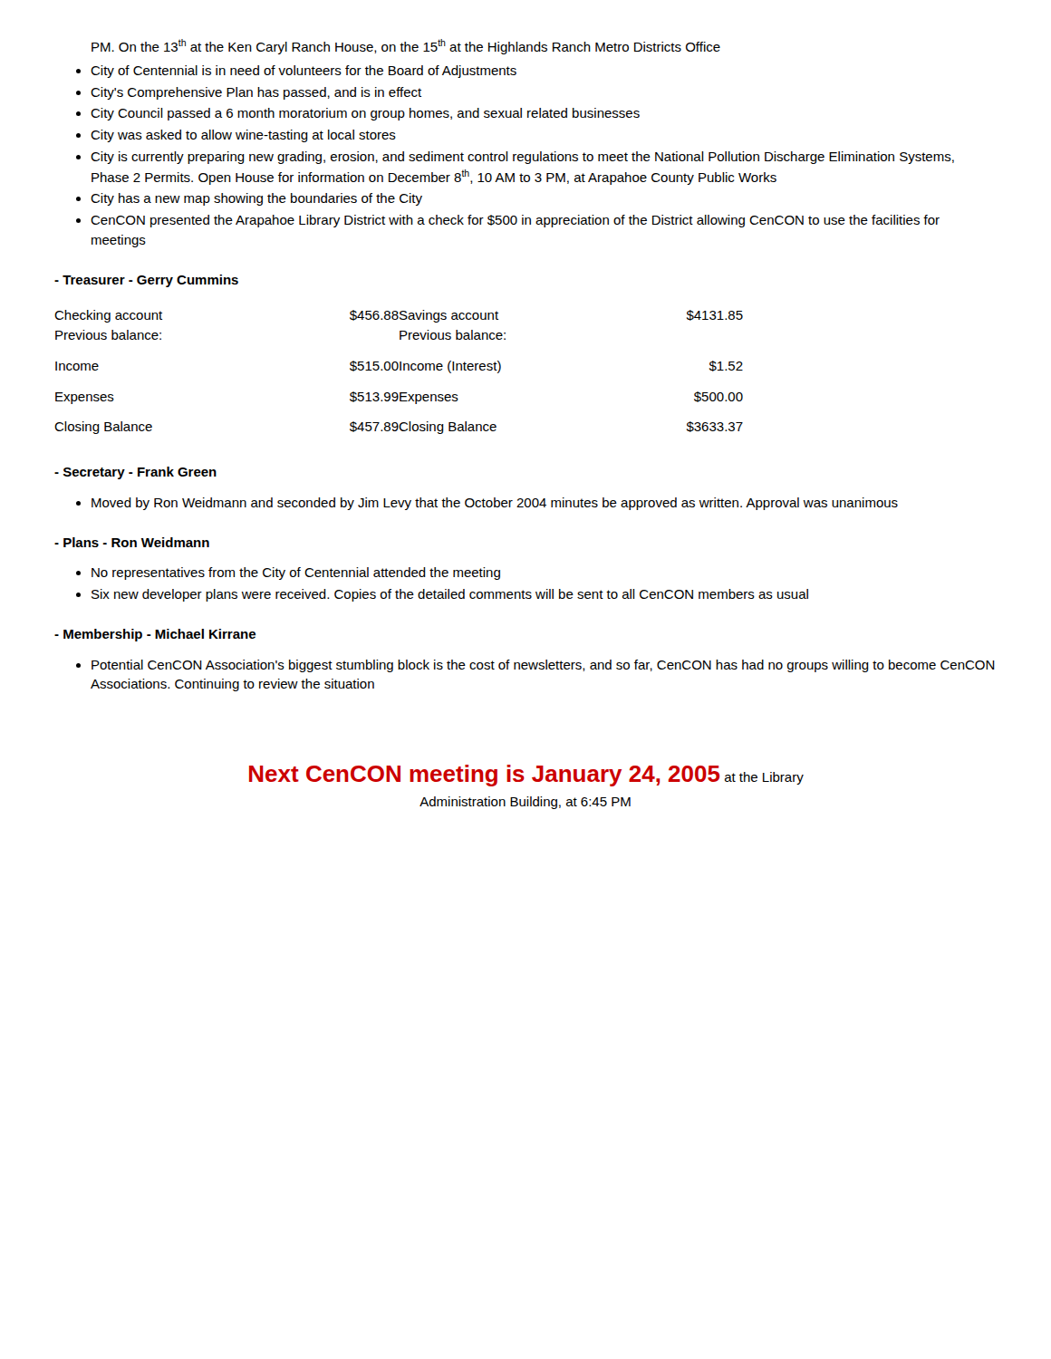PM. On the 13th at the Ken Caryl Ranch House, on the 15th at the Highlands Ranch Metro Districts Office
City of Centennial is in need of volunteers for the Board of Adjustments
City's Comprehensive Plan has passed, and is in effect
City Council passed a 6 month moratorium on group homes, and sexual related businesses
City was asked to allow wine-tasting at local stores
City is currently preparing new grading, erosion, and sediment control regulations to meet the National Pollution Discharge Elimination Systems, Phase 2 Permits. Open House for information on December 8th, 10 AM to 3 PM, at Arapahoe County Public Works
City has a new map showing the boundaries of the City
CenCON presented the Arapahoe Library District with a check for $500 in appreciation of the District allowing CenCON to use the facilities for meetings
- Treasurer - Gerry Cummins
| Checking account Previous balance: | $456.88 | Savings account Previous balance: | $4131.85 |
| Income | $515.00 | Income (Interest) | $1.52 |
| Expenses | $513.99 | Expenses | $500.00 |
| Closing Balance | $457.89 | Closing Balance | $3633.37 |
- Secretary - Frank Green
Moved by Ron Weidmann and seconded by Jim Levy that the October 2004 minutes be approved as written. Approval was unanimous
- Plans - Ron Weidmann
No representatives from the City of Centennial attended the meeting
Six new developer plans were received. Copies of the detailed comments will be sent to all CenCON members as usual
- Membership - Michael Kirrane
Potential CenCON Association's biggest stumbling block is the cost of newsletters, and so far, CenCON has had no groups willing to become CenCON Associations. Continuing to review the situation
Next CenCON meeting is January 24, 2005 at the Library
Administration Building, at 6:45 PM